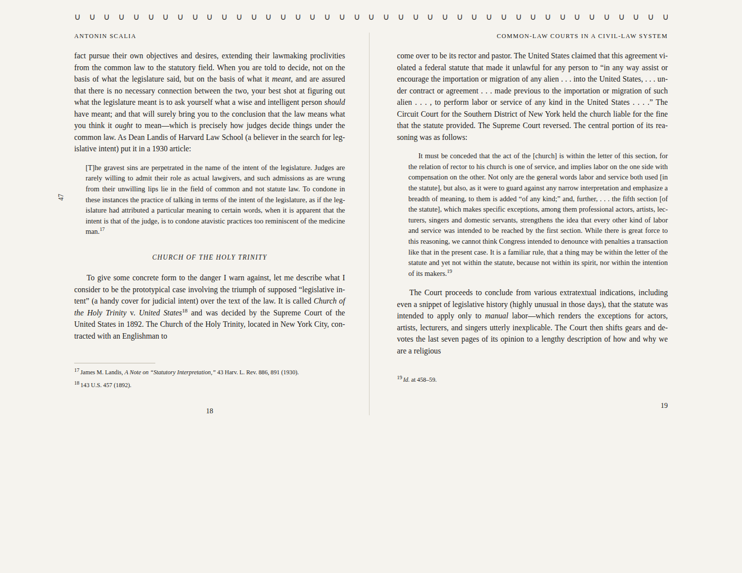∪ ∪ ∪ ∪ ∪ ∪ ∪ ∪ ∪ ∪ ∪ ∪ ∪ ∪ ∪ ∪ ∪ ∪ ∪ ∪ ∪ ∪ ∪ ∪ ∪ ∪ ∪ ∪ ∪ ∪ ∪ ∪ ∪ ∪ ∪ ∪ ∪ ∪ ∪ ∪ ∪ ∪ ∪ ∪ ∪ ∪ ∪ ∪ ∪ ∪
47
Antonin Scalia
fact pursue their own objectives and desires, extending their lawmaking proclivities from the common law to the statutory field. When you are told to decide, not on the basis of what the legislature said, but on the basis of what it meant, and are assured that there is no necessary connection between the two, your best shot at figuring out what the legislature meant is to ask yourself what a wise and intelligent person should have meant; and that will surely bring you to the conclusion that the law means what you think it ought to mean—which is precisely how judges decide things under the common law. As Dean Landis of Harvard Law School (a believer in the search for legislative intent) put it in a 1930 article:
[T]he gravest sins are perpetrated in the name of the intent of the legislature. Judges are rarely willing to admit their role as actual lawgivers, and such admissions as are wrung from their unwilling lips lie in the field of common and not statute law. To condone in these instances the practice of talking in terms of the intent of the legislature, as if the legislature had attributed a particular meaning to certain words, when it is apparent that the intent is that of the judge, is to condone atavistic practices too reminiscent of the medicine man.17
Church of the Holy Trinity
To give some concrete form to the danger I warn against, let me describe what I consider to be the prototypical case involving the triumph of supposed “legislative intent” (a handy cover for judicial intent) over the text of the law. It is called Church of the Holy Trinity v. United States18 and was decided by the Supreme Court of the United States in 1892. The Church of the Holy Trinity, located in New York City, contracted with an Englishman to
17 James M. Landis, A Note on “Statutory Interpretation,” 43 Harv. L. Rev. 886, 891 (1930).
18143 U.S. 457 (1892).
18
Common-Law Courts in a Civil-Law System
come over to be its rector and pastor. The United States claimed that this agreement violated a federal statute that made it unlawful for any person to “in any way assist or encourage the importation or migration of any alien . . . into the United States, . . . under contract or agreement . . . made previous to the importation or migration of such alien . . . , to perform labor or service of any kind in the United States . . . .” The Circuit Court for the Southern District of New York held the church liable for the fine that the statute provided. The Supreme Court reversed. The central portion of its reasoning was as follows:
It must be conceded that the act of the [church] is within the letter of this section, for the relation of rector to his church is one of service, and implies labor on the one side with compensation on the other. Not only are the general words labor and service both used [in the statute], but also, as it were to guard against any narrow interpretation and emphasize a breadth of meaning, to them is added “of any kind;” and, further, . . . the fifth section [of the statute], which makes specific exceptions, among them professional actors, artists, lecturers, singers and domestic servants, strengthens the idea that every other kind of labor and service was intended to be reached by the first section. While there is great force to this reasoning, we cannot think Congress intended to denounce with penalties a transaction like that in the present case. It is a familiar rule, that a thing may be within the letter of the statute and yet not within the statute, because not within its spirit, nor within the intention of its makers.19
The Court proceeds to conclude from various extratextual indications, including even a snippet of legislative history (highly unusual in those days), that the statute was intended to apply only to manual labor—which renders the exceptions for actors, artists, lecturers, and singers utterly inexplicable. The Court then shifts gears and devotes the last seven pages of its opinion to a lengthy description of how and why we are a religious
19 Id. at 458–59.
19